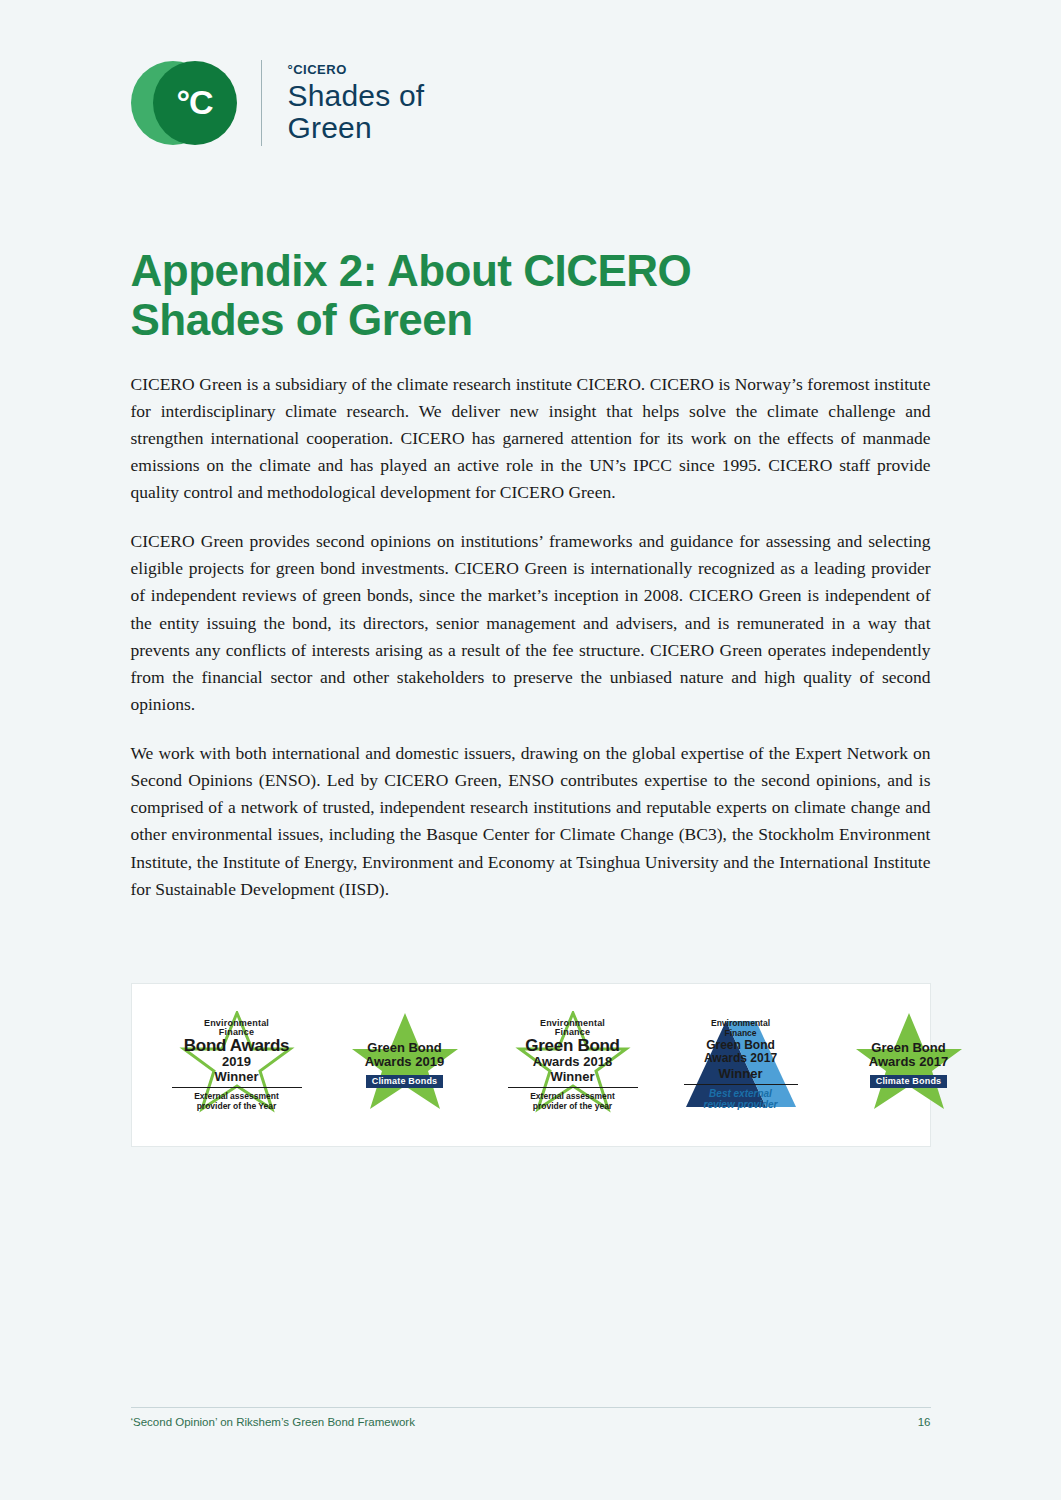°C
°CICERO
Shades of
Green
Appendix 2: About CICERO
Shades of Green
CICERO Green is a subsidiary of the climate research institute CICERO. CICERO is Norway’s foremost institute for interdisciplinary climate research. We deliver new insight that helps solve the climate challenge and strengthen international cooperation. CICERO has garnered attention for its work on the effects of manmade emissions on the climate and has played an active role in the UN’s IPCC since 1995. CICERO staff provide quality control and methodological development for CICERO Green.
CICERO Green provides second opinions on institutions’ frameworks and guidance for assessing and selecting eligible projects for green bond investments. CICERO Green is internationally recognized as a leading provider of independent reviews of green bonds, since the market’s inception in 2008. CICERO Green is independent of the entity issuing the bond, its directors, senior management and advisers, and is remunerated in a way that prevents any conflicts of interests arising as a result of the fee structure. CICERO Green operates independently from the financial sector and other stakeholders to preserve the unbiased nature and high quality of second opinions.
We work with both international and domestic issuers, drawing on the global expertise of the Expert Network on Second Opinions (ENSO). Led by CICERO Green, ENSO contributes expertise to the second opinions, and is comprised of a network of trusted, independent research institutions and reputable experts on climate change and other environmental issues, including the Basque Center for Climate Change (BC3), the Stockholm Environment Institute, the Institute of Energy, Environment and Economy at Tsinghua University and the International Institute for Sustainable Development (IISD).
Environmental
Finance
Bond Awards
2019
Winner
External assessment
provider of the Year
Green Bond
Awards 2019
Climate Bonds
Environmental
Finance
Green Bond
Awards 2018
Winner
External assessment
provider of the year
Environmental
Finance
Green Bond
Awards 2017
Winner
Best external
review provider
Green Bond
Awards 2017
Climate Bonds
‘Second Opinion’ on Rikshem’s Green Bond Framework
16